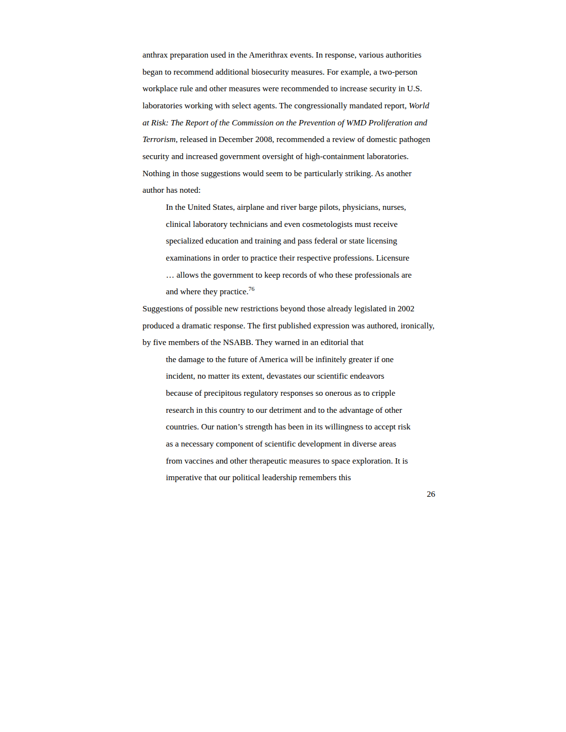anthrax preparation used in the Amerithrax events. In response, various authorities began to recommend additional biosecurity measures. For example, a two-person workplace rule and other measures were recommended to increase security in U.S. laboratories working with select agents. The congressionally mandated report, World at Risk: The Report of the Commission on the Prevention of WMD Proliferation and Terrorism, released in December 2008, recommended a review of domestic pathogen security and increased government oversight of high-containment laboratories. Nothing in those suggestions would seem to be particularly striking. As another author has noted:
In the United States, airplane and river barge pilots, physicians, nurses, clinical laboratory technicians and even cosmetologists must receive specialized education and training and pass federal or state licensing examinations in order to practice their respective professions. Licensure … allows the government to keep records of who these professionals are and where they practice.76
Suggestions of possible new restrictions beyond those already legislated in 2002 produced a dramatic response. The first published expression was authored, ironically, by five members of the NSABB. They warned in an editorial that
the damage to the future of America will be infinitely greater if one incident, no matter its extent, devastates our scientific endeavors because of precipitous regulatory responses so onerous as to cripple research in this country to our detriment and to the advantage of other countries. Our nation’s strength has been in its willingness to accept risk as a necessary component of scientific development in diverse areas from vaccines and other therapeutic measures to space exploration. It is imperative that our political leadership remembers this
26